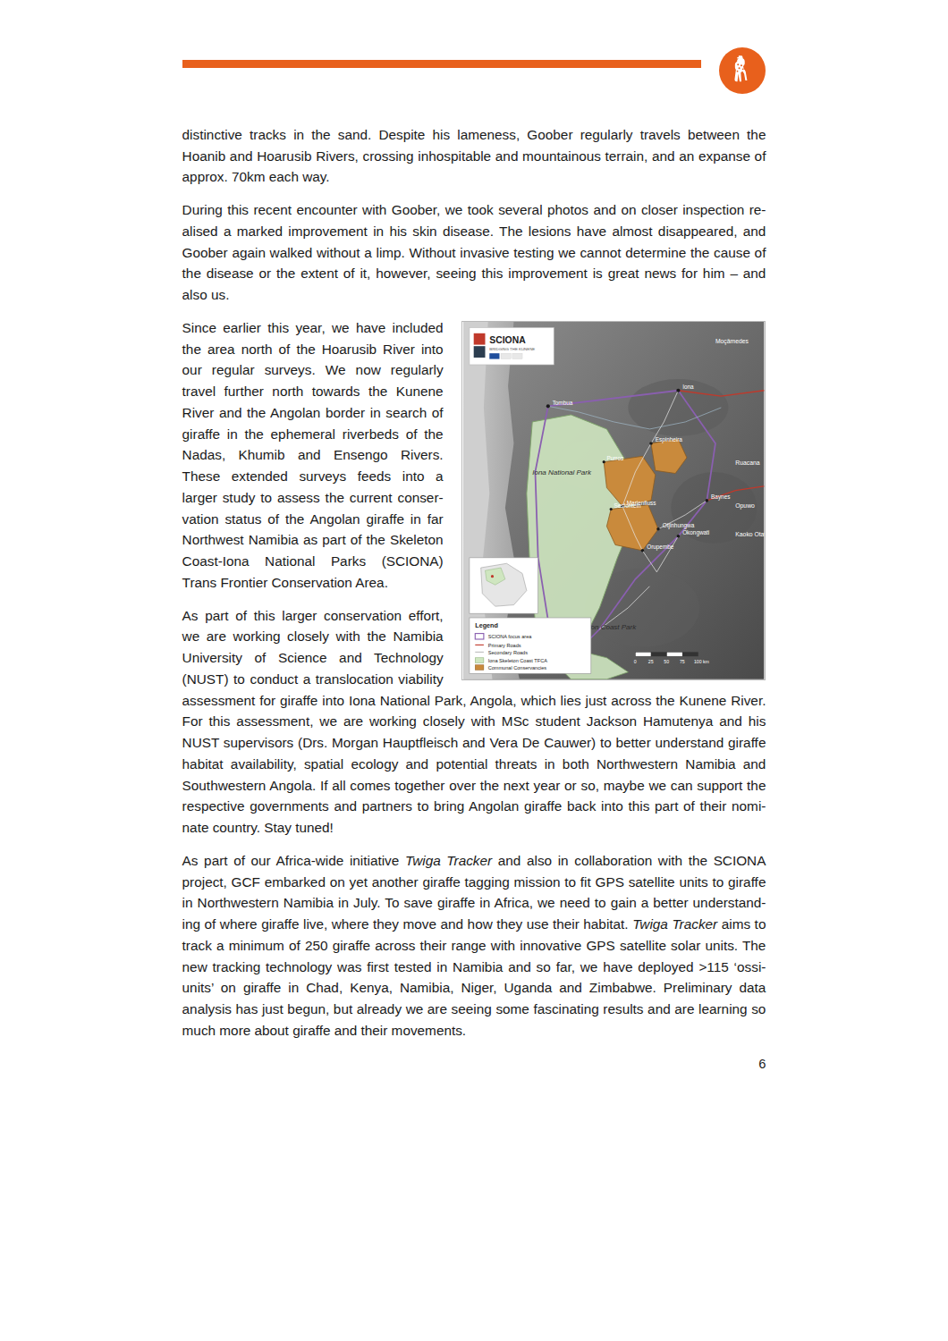distinctive tracks in the sand. Despite his lameness, Goober regularly travels between the Hoanib and Hoarusib Rivers, crossing inhospitable and mountainous terrain, and an expanse of approx. 70km each way.
During this recent encounter with Goober, we took several photos and on closer inspection realised a marked improvement in his skin disease. The lesions have almost disappeared, and Goober again walked without a limp. Without invasive testing we cannot determine the cause of the disease or the extent of it, however, seeing this improvement is great news for him – and also us.
Iona Tombua Espinheira Marienfluss Orupembe Baynes Okongwati Otjinhungwa Purros Sesfontein Moçâmedes Ruacana Opuwo Kaoko Otavi Iona National Park Skeleton Coast Park SCIONA BRIDGING THE KUNENE Legend SCIONA focus area Primary Roads Secondary Roads Iona Skeleton Coast TFCA Communal Conservancies 0 25 50 75 100 km
Since earlier this year, we have included the area north of the Hoarusib River into our regular surveys. We now regularly travel further north towards the Kunene River and the Angolan border in search of giraffe in the ephemeral riverbeds of the Nadas, Khumib and Ensengo Rivers. These extended surveys feeds into a larger study to assess the current conservation status of the Angolan giraffe in far Northwest Namibia as part of the Skeleton Coast-Iona National Parks (SCIONA) Trans Frontier Conservation Area.
As part of this larger conservation effort, we are working closely with the Namibia University of Science and Technology (NUST) to conduct a translocation viability assessment for giraffe into Iona National Park, Angola, which lies just across the Kunene River. For this assessment, we are working closely with MSc student Jackson Hamutenya and his NUST supervisors (Drs. Morgan Hauptfleisch and Vera De Cauwer) to better understand giraffe habitat availability, spatial ecology and potential threats in both Northwestern Namibia and Southwestern Angola. If all comes together over the next year or so, maybe we can support the respective governments and partners to bring Angolan giraffe back into this part of their nominate country. Stay tuned!
As part of our Africa-wide initiative Twiga Tracker and also in collaboration with the SCIONA project, GCF embarked on yet another giraffe tagging mission to fit GPS satellite units to giraffe in Northwestern Namibia in July. To save giraffe in Africa, we need to gain a better understanding of where giraffe live, where they move and how they use their habitat. Twiga Tracker aims to track a minimum of 250 giraffe across their range with innovative GPS satellite solar units. The new tracking technology was first tested in Namibia and so far, we have deployed >115 ‘ossi-units’ on giraffe in Chad, Kenya, Namibia, Niger, Uganda and Zimbabwe. Preliminary data analysis has just begun, but already we are seeing some fascinating results and are learning so much more about giraffe and their movements.
6